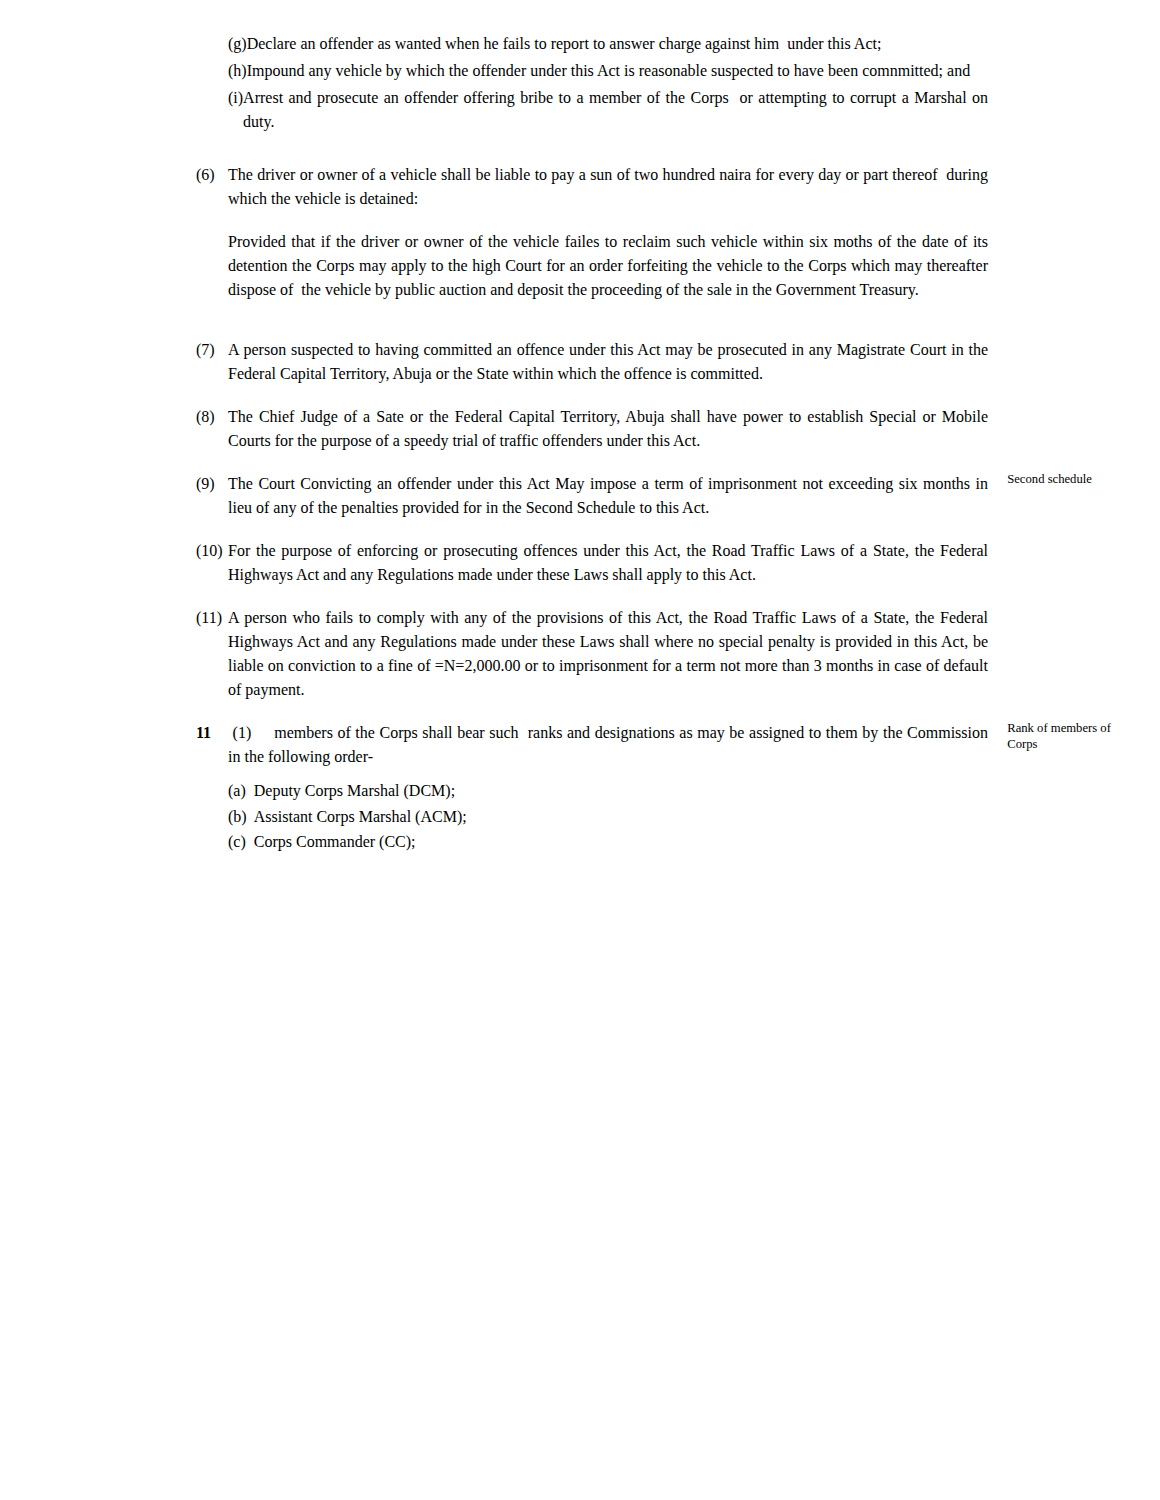(g)
Declare an offender as wanted when he fails to report to answer charge against him under this Act;
(h)
Impound any vehicle by which the offender under this Act is reasonable suspected to have been comnmitted; and
(i)
Arrest and prosecute an offender offering bribe to a member of the Corps or attempting to corrupt a Marshal on duty.
(6)
The driver or owner of a vehicle shall be liable to pay a sun of two hundred naira for every day or part thereof during which the vehicle is detained:
Provided that if the driver or owner of the vehicle failes to reclaim such vehicle within six moths of the date of its detention the Corps may apply to the high Court for an order forfeiting the vehicle to the Corps which may thereafter dispose of the vehicle by public auction and deposit the proceeding of the sale in the Government Treasury.
(7)
A person suspected to having committed an offence under this Act may be prosecuted in any Magistrate Court in the Federal Capital Territory, Abuja or the State within which the offence is committed.
(8)
The Chief Judge of a Sate or the Federal Capital Territory, Abuja shall have power to establish Special or Mobile Courts for the purpose of a speedy trial of traffic offenders under this Act.
(9)
The Court Convicting an offender under this Act May impose a term of imprisonment not exceeding six months in lieu of any of the penalties provided for in the Second Schedule to this Act.
Second schedule
(10)
For the purpose of enforcing or prosecuting offences under this Act, the Road Traffic Laws of a State, the Federal Highways Act and any Regulations made under these Laws shall apply to this Act.
(11)
A person who fails to comply with any of the provisions of this Act, the Road Traffic Laws of a State, the Federal Highways Act and any Regulations made under these Laws shall where no special penalty is provided in this Act, be liable on conviction to a fine of =N=2,000.00 or to imprisonment for a term not more than 3 months in case of default of payment.
11
(1) members of the Corps shall bear such ranks and designations as may be assigned to them by the Commission in the following order-
(a) Deputy Corps Marshal (DCM);
(b) Assistant Corps Marshal (ACM);
(c) Corps Commander (CC);
Rank of members of Corps